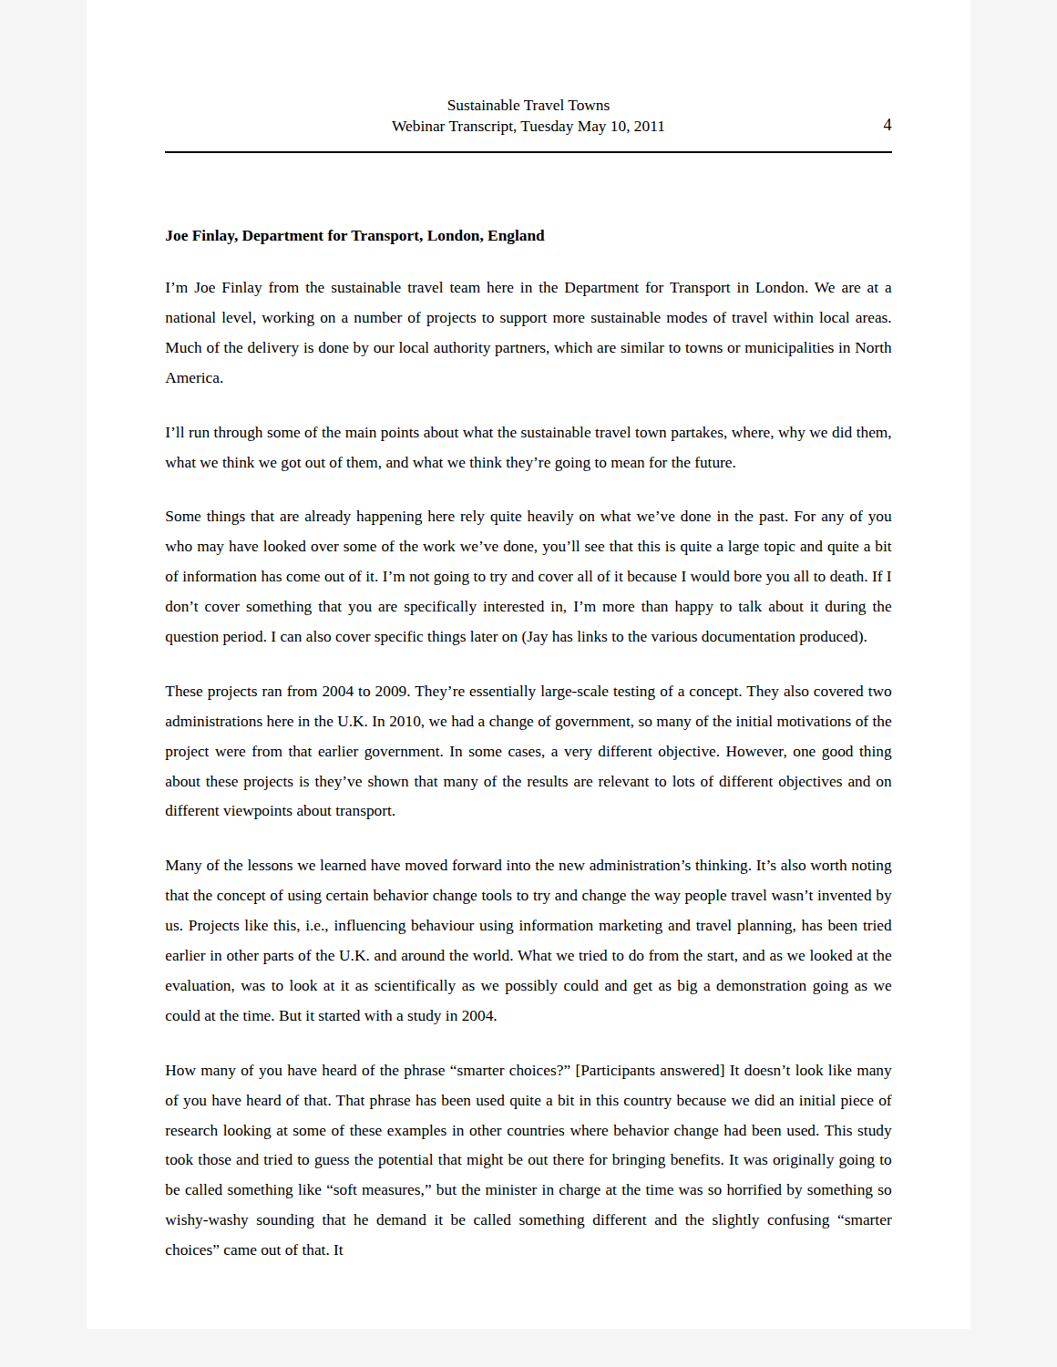Sustainable Travel Towns Webinar Transcript, Tuesday May 10, 2011 4
Joe Finlay, Department for Transport, London, England
I’m Joe Finlay from the sustainable travel team here in the Department for Transport in London. We are at a national level, working on a number of projects to support more sustainable modes of travel within local areas. Much of the delivery is done by our local authority partners, which are similar to towns or municipalities in North America.
I’ll run through some of the main points about what the sustainable travel town partakes, where, why we did them, what we think we got out of them, and what we think they’re going to mean for the future.
Some things that are already happening here rely quite heavily on what we’ve done in the past. For any of you who may have looked over some of the work we’ve done, you’ll see that this is quite a large topic and quite a bit of information has come out of it. I’m not going to try and cover all of it because I would bore you all to death. If I don’t cover something that you are specifically interested in, I’m more than happy to talk about it during the question period. I can also cover specific things later on (Jay has links to the various documentation produced).
These projects ran from 2004 to 2009. They’re essentially large-scale testing of a concept. They also covered two administrations here in the U.K. In 2010, we had a change of government, so many of the initial motivations of the project were from that earlier government. In some cases, a very different objective. However, one good thing about these projects is they’ve shown that many of the results are relevant to lots of different objectives and on different viewpoints about transport.
Many of the lessons we learned have moved forward into the new administration’s thinking. It’s also worth noting that the concept of using certain behavior change tools to try and change the way people travel wasn’t invented by us. Projects like this, i.e., influencing behaviour using information marketing and travel planning, has been tried earlier in other parts of the U.K. and around the world. What we tried to do from the start, and as we looked at the evaluation, was to look at it as scientifically as we possibly could and get as big a demonstration going as we could at the time. But it started with a study in 2004.
How many of you have heard of the phrase “smarter choices?” [Participants answered] It doesn’t look like many of you have heard of that. That phrase has been used quite a bit in this country because we did an initial piece of research looking at some of these examples in other countries where behavior change had been used. This study took those and tried to guess the potential that might be out there for bringing benefits. It was originally going to be called something like “soft measures,” but the minister in charge at the time was so horrified by something so wishy-washy sounding that he demand it be called something different and the slightly confusing “smarter choices” came out of that. It